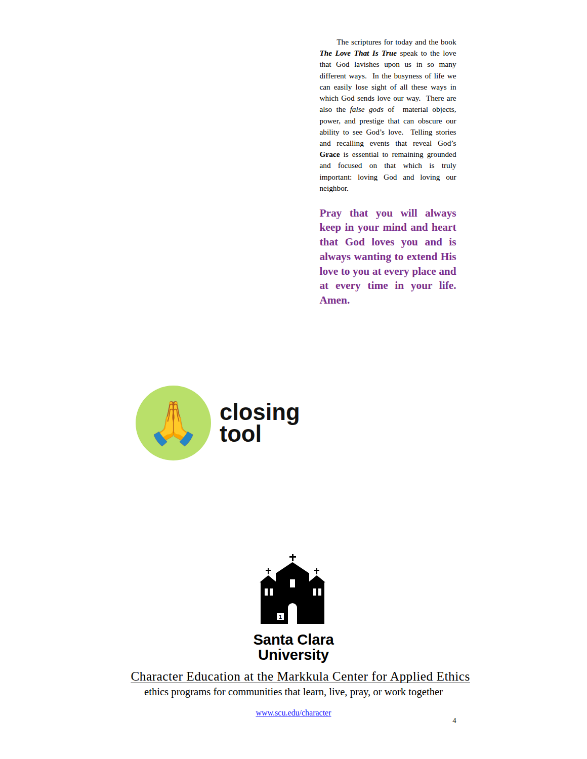The scriptures for today and the book The Love That Is True speak to the love that God lavishes upon us in so many different ways. In the busyness of life we can easily lose sight of all these ways in which God sends love our way. There are also the false gods of material objects, power, and prestige that can obscure our ability to see God’s love. Telling stories and recalling events that reveal God’s Grace is essential to remaining grounded and focused on that which is truly important: loving God and loving our neighbor.
Pray that you will always keep in your mind and heart that God loves you and is always wanting to extend His love to you at every place and at every time in your life. Amen.
🙏
closing
tool
1
Santa Clara
University
Character Education at the Markkula Center for Applied Ethics
ethics programs for communities that learn, live, pray, or work together
www.scu.edu/character
4